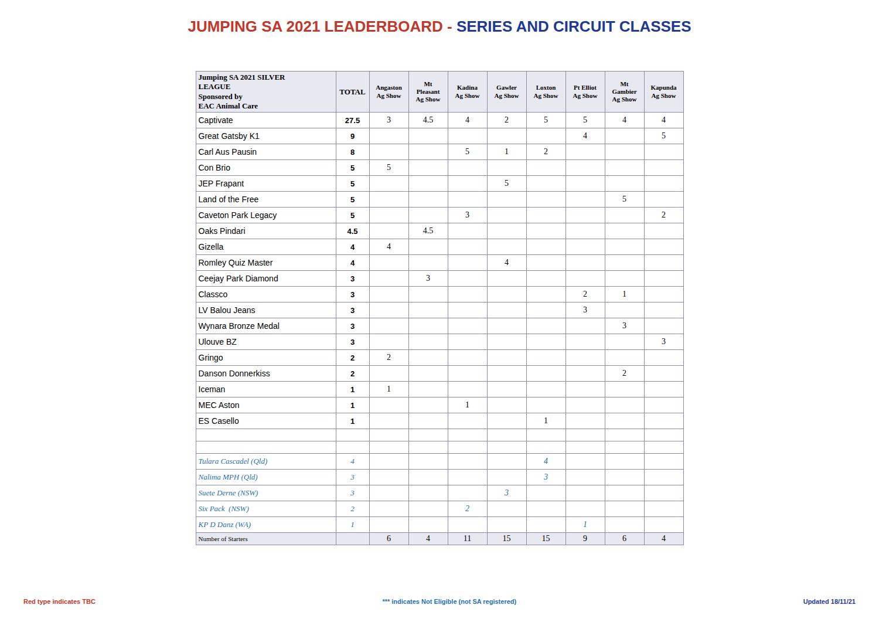JUMPING SA 2021 LEADERBOARD - SERIES AND CIRCUIT CLASSES
| Jumping SA 2021 SILVER LEAGUE Sponsored by EAC Animal Care | TOTAL | Angaston Ag Show | Mt Pleasant Ag Show | Kadina Ag Show | Gawler Ag Show | Loxton Ag Show | Pt Elliot Ag Show | Mt Gambier Ag Show | Kapunda Ag Show |
| --- | --- | --- | --- | --- | --- | --- | --- | --- | --- |
| Captivate | 27.5 | 3 | 4.5 | 4 | 2 | 5 | 5 | 4 | 4 |
| Great Gatsby K1 | 9 | | | | | | 4 | | 5 |
| Carl Aus Pausin | 8 | | | 5 | 1 | 2 | | | |
| Con Brio | 5 | 5 | | | | | | | |
| JEP Frapant | 5 | | | | 5 | | | | |
| Land of the Free | 5 | | | | | | | 5 | |
| Caveton Park Legacy | 5 | | | 3 | | | | | 2 |
| Oaks Pindari | 4.5 | | 4.5 | | | | | | |
| Gizella | 4 | 4 | | | | | | | |
| Romley Quiz Master | 4 | | | | 4 | | | | |
| Ceejay Park Diamond | 3 | | 3 | | | | | | |
| Classco | 3 | | | | | | 2 | 1 | |
| LV Balou Jeans | 3 | | | | | | 3 | | |
| Wynara Bronze Medal | 3 | | | | | | | 3 | |
| Ulouve BZ | 3 | | | | | | | | 3 |
| Gringo | 2 | 2 | | | | | | | |
| Danson Donnerkiss | 2 | | | | | | | 2 | |
| Iceman | 1 | 1 | | | | | | | |
| MEC Aston | 1 | | | 1 | | | | | |
| ES Casello | 1 | | | | | 1 | | | |
| Tulara Cascadel (Qld) | 4 | | | | | 4 | | | |
| Nalima MPH (Qld) | 3 | | | | | 3 | | | |
| Suete Derne (NSW) | 3 | | | | 3 | | | | |
| Six Pack (NSW) | 2 | | | 2 | | | | | |
| KP D Danz (WA) | 1 | | | | | | 1 | | |
| Number of Starters | | 6 | 4 | 11 | 15 | 15 | 9 | 6 | 4 |
Red type indicates TBC
*** indicates Not Eligible (not SA registered)
Updated 18/11/21